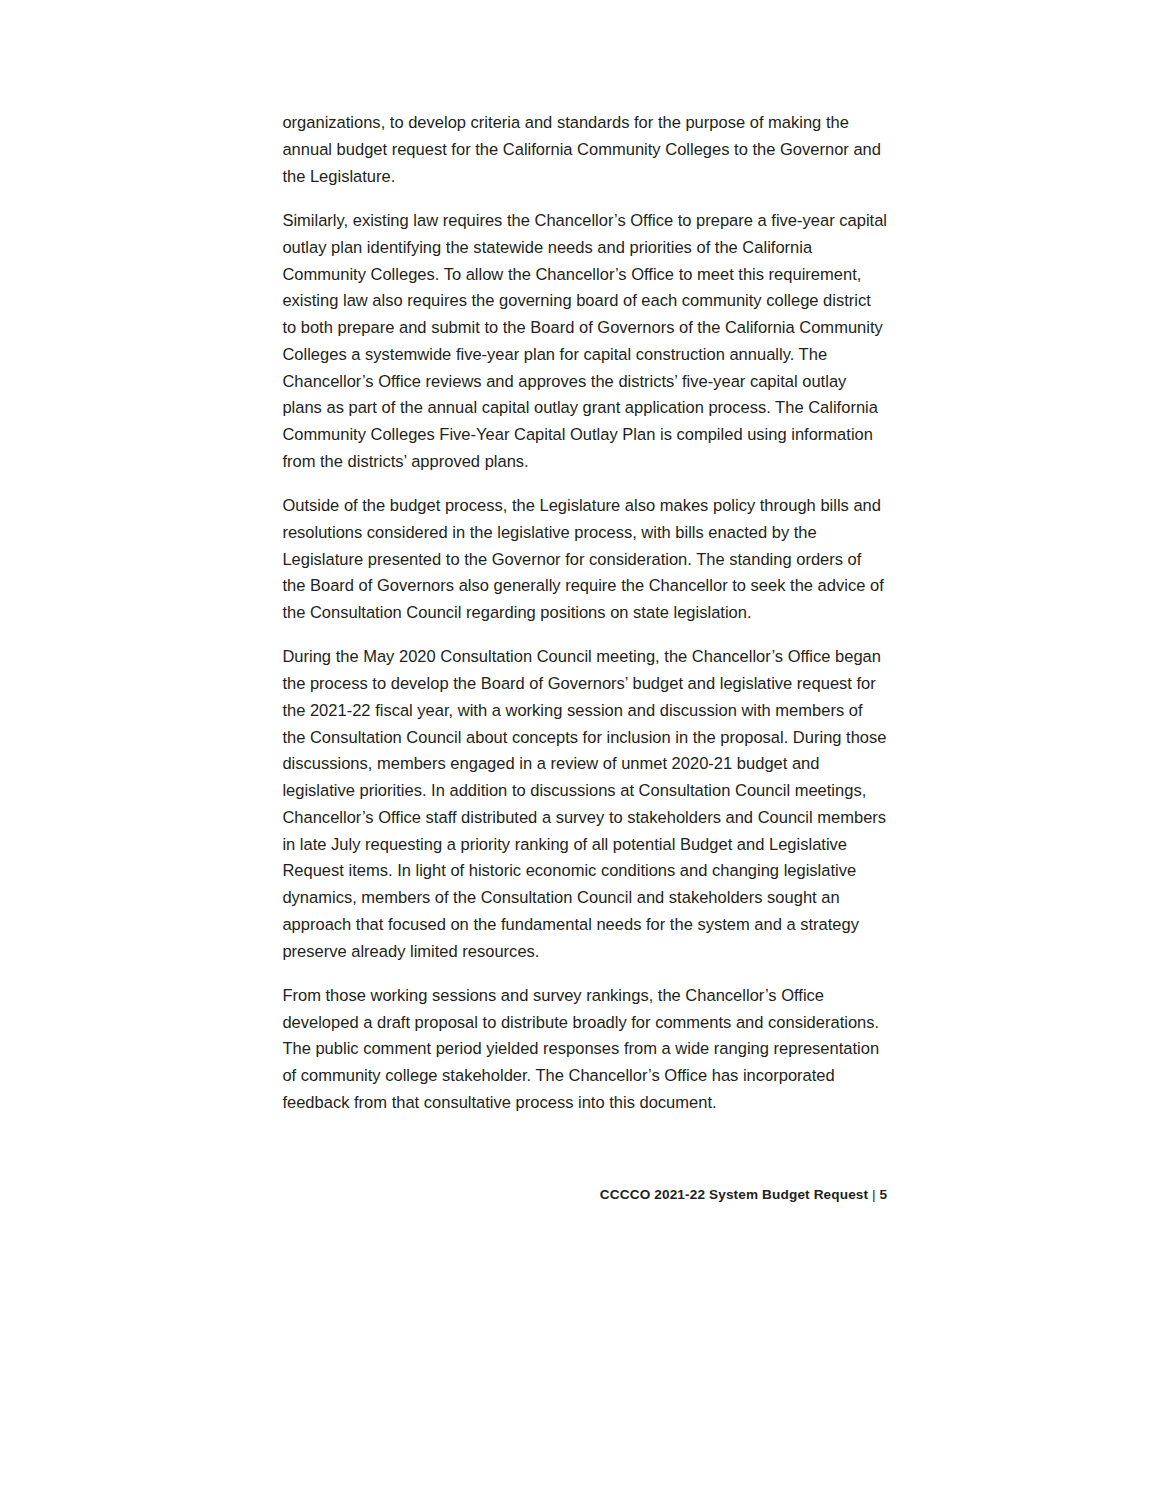organizations, to develop criteria and standards for the purpose of making the annual budget request for the California Community Colleges to the Governor and the Legislature.
Similarly, existing law requires the Chancellor’s Office to prepare a five-year capital outlay plan identifying the statewide needs and priorities of the California Community Colleges. To allow the Chancellor’s Office to meet this requirement, existing law also requires the governing board of each community college district to both prepare and submit to the Board of Governors of the California Community Colleges a systemwide five-year plan for capital construction annually. The Chancellor’s Office reviews and approves the districts’ five-year capital outlay plans as part of the annual capital outlay grant application process. The California Community Colleges Five-Year Capital Outlay Plan is compiled using information from the districts’ approved plans.
Outside of the budget process, the Legislature also makes policy through bills and resolutions considered in the legislative process, with bills enacted by the Legislature presented to the Governor for consideration. The standing orders of the Board of Governors also generally require the Chancellor to seek the advice of the Consultation Council regarding positions on state legislation.
During the May 2020 Consultation Council meeting, the Chancellor’s Office began the process to develop the Board of Governors’ budget and legislative request for the 2021-22 fiscal year, with a working session and discussion with members of the Consultation Council about concepts for inclusion in the proposal. During those discussions, members engaged in a review of unmet 2020-21 budget and legislative priorities. In addition to discussions at Consultation Council meetings, Chancellor’s Office staff distributed a survey to stakeholders and Council members in late July requesting a priority ranking of all potential Budget and Legislative Request items. In light of historic economic conditions and changing legislative dynamics, members of the Consultation Council and stakeholders sought an approach that focused on the fundamental needs for the system and a strategy preserve already limited resources.
From those working sessions and survey rankings, the Chancellor’s Office developed a draft proposal to distribute broadly for comments and considerations. The public comment period yielded responses from a wide ranging representation of community college stakeholder. The Chancellor’s Office has incorporated feedback from that consultative process into this document.
CCCCO 2021-22 System Budget Request|5